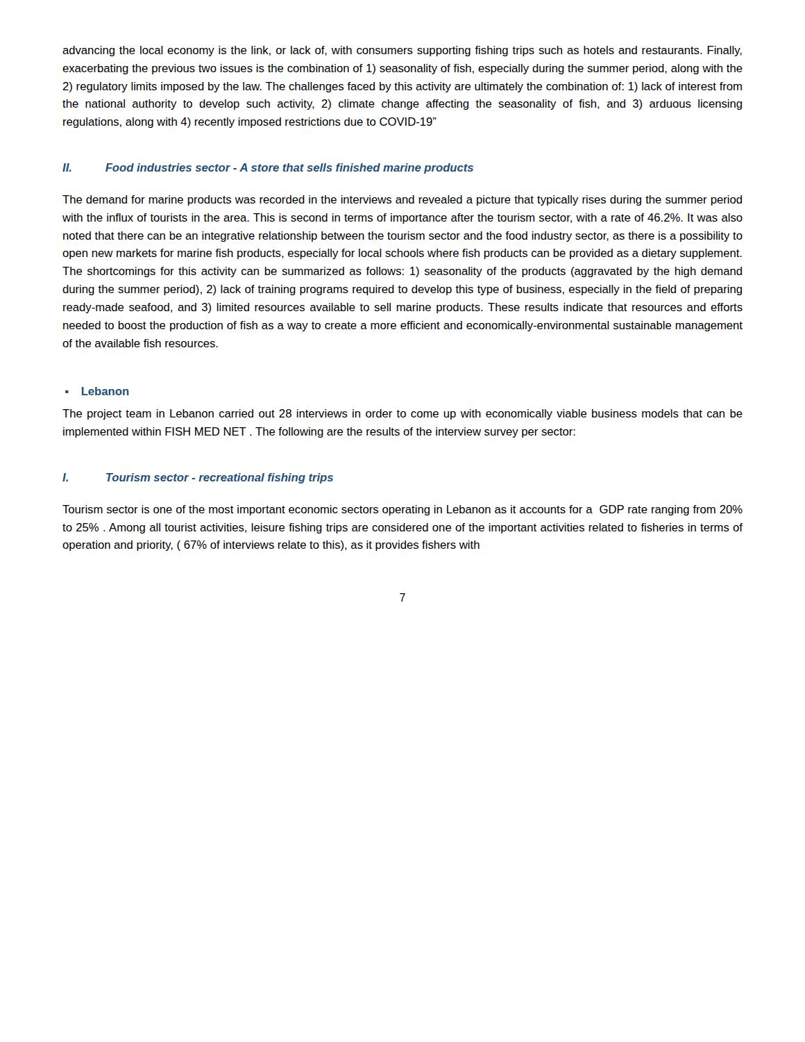advancing the local economy is the link, or lack of, with consumers supporting fishing trips such as hotels and restaurants. Finally, exacerbating the previous two issues is the combination of 1) seasonality of fish, especially during the summer period, along with the 2) regulatory limits imposed by the law. The challenges faced by this activity are ultimately the combination of: 1) lack of interest from the national authority to develop such activity, 2) climate change affecting the seasonality of fish, and 3) arduous licensing regulations, along with 4) recently imposed restrictions due to COVID-19”
II. Food industries sector - A store that sells finished marine products
The demand for marine products was recorded in the interviews and revealed a picture that typically rises during the summer period with the influx of tourists in the area. This is second in terms of importance after the tourism sector, with a rate of 46.2%. It was also noted that there can be an integrative relationship between the tourism sector and the food industry sector, as there is a possibility to open new markets for marine fish products, especially for local schools where fish products can be provided as a dietary supplement. The shortcomings for this activity can be summarized as follows: 1) seasonality of the products (aggravated by the high demand during the summer period), 2) lack of training programs required to develop this type of business, especially in the field of preparing ready-made seafood, and 3) limited resources available to sell marine products. These results indicate that resources and efforts needed to boost the production of fish as a way to create a more efficient and economically-environmental sustainable management of the available fish resources.
Lebanon
The project team in Lebanon carried out 28 interviews in order to come up with economically viable business models that can be implemented within FISH MED NET . The following are the results of the interview survey per sector:
I. Tourism sector - recreational fishing trips
Tourism sector is one of the most important economic sectors operating in Lebanon as it accounts for a GDP rate ranging from 20% to 25% . Among all tourist activities, leisure fishing trips are considered one of the important activities related to fisheries in terms of operation and priority, ( 67% of interviews relate to this), as it provides fishers with
7